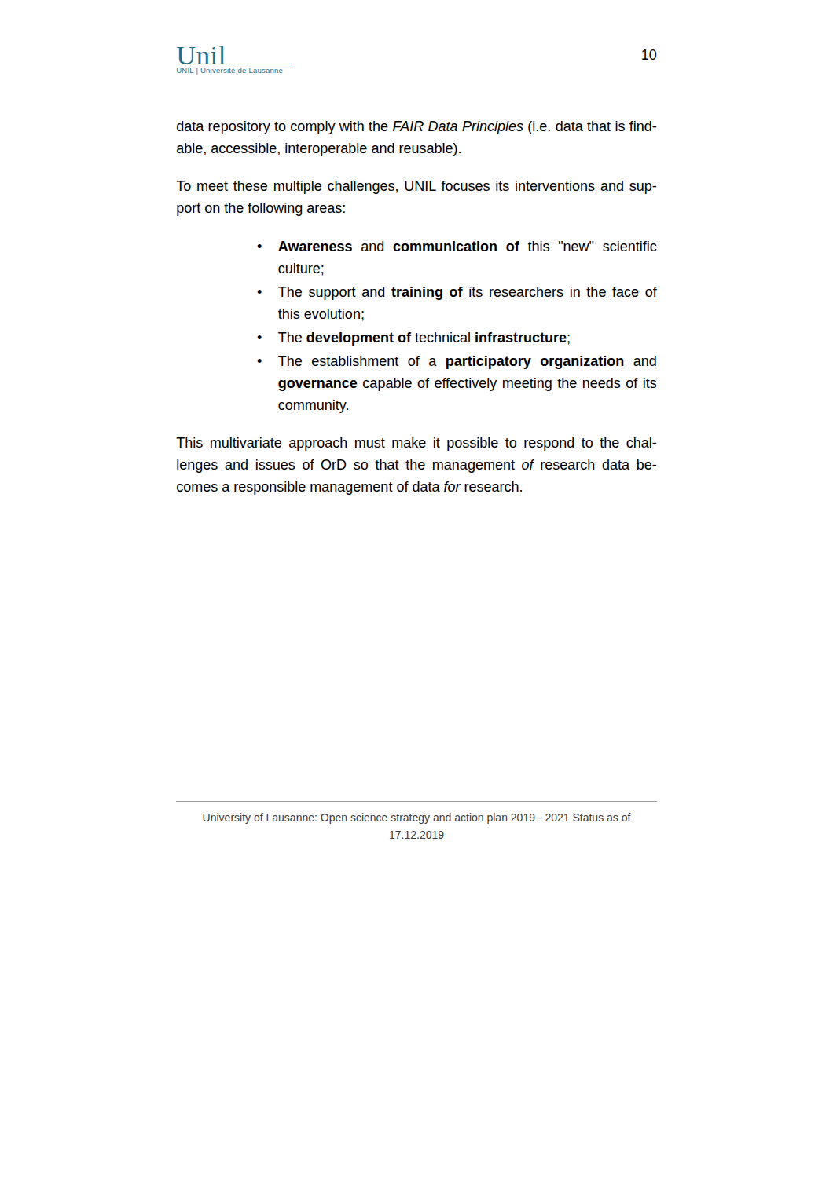Unil UNIL | Université de Lausanne
10
data repository to comply with the FAIR Data Principles (i.e. data that is findable, accessible, interoperable and reusable).
To meet these multiple challenges, UNIL focuses its interventions and support on the following areas:
Awareness and communication of this "new" scientific culture;
The support and training of its researchers in the face of this evolution;
The development of technical infrastructure;
The establishment of a participatory organization and governance capable of effectively meeting the needs of its community.
This multivariate approach must make it possible to respond to the challenges and issues of OrD so that the management of research data becomes a responsible management of data for research.
University of Lausanne: Open science strategy and action plan 2019 - 2021 Status as of 17.12.2019